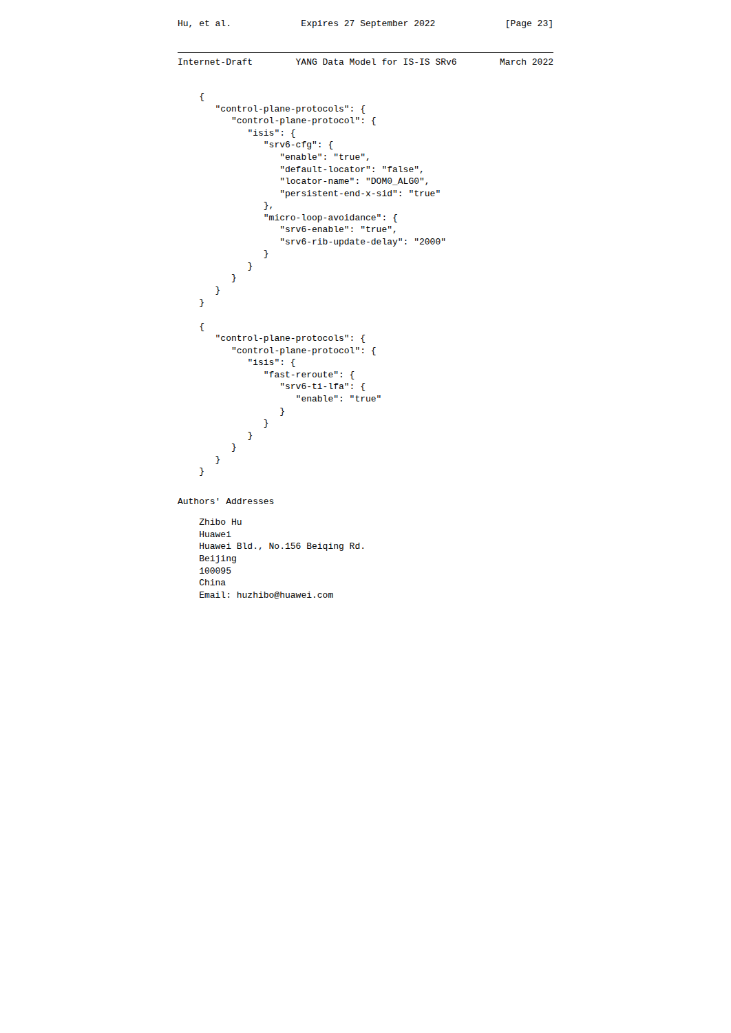Hu, et al. Expires 27 September 2022 [Page 23]
Internet-Draft YANG Data Model for IS-IS SRv6 March 2022
    {
       "control-plane-protocols": {
          "control-plane-protocol": {
             "isis": {
                "srv6-cfg": {
                   "enable": "true",
                   "default-locator": "false",
                   "locator-name": "DOM0_ALG0",
                   "persistent-end-x-sid": "true"
                },
                "micro-loop-avoidance": {
                   "srv6-enable": "true",
                   "srv6-rib-update-delay": "2000"
                }
             }
          }
       }
    }

    {
       "control-plane-protocols": {
          "control-plane-protocol": {
             "isis": {
                "fast-reroute": {
                   "srv6-ti-lfa": {
                      "enable": "true"
                   }
                }
             }
          }
       }
    }
Authors' Addresses
Zhibo Hu
Huawei
Huawei Bld., No.156 Beiqing Rd.
Beijing
100095
China
Email: huzhibo@huawei.com